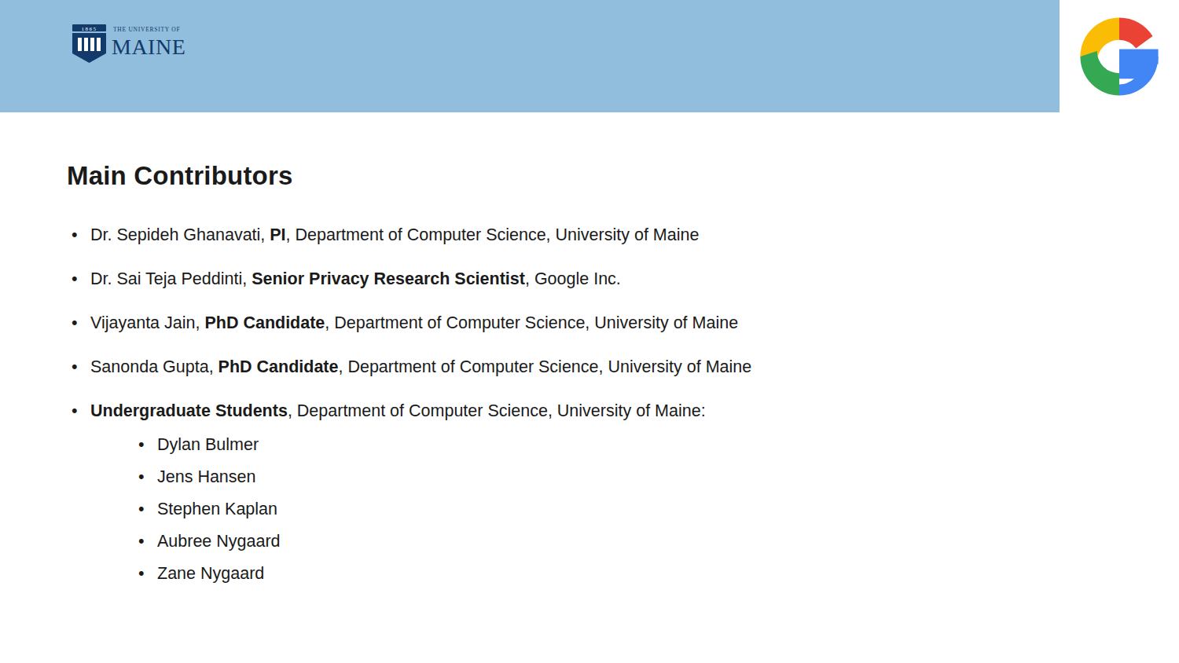Main Contributors
Dr. Sepideh Ghanavati, PI, Department of Computer Science, University of Maine
Dr. Sai Teja Peddinti, Senior Privacy Research Scientist, Google Inc.
Vijayanta Jain, PhD Candidate, Department of Computer Science, University of Maine
Sanonda Gupta, PhD Candidate, Department of Computer Science, University of Maine
Undergraduate Students, Department of Computer Science, University of Maine:
Dylan Bulmer
Jens Hansen
Stephen Kaplan
Aubree Nygaard
Zane Nygaard